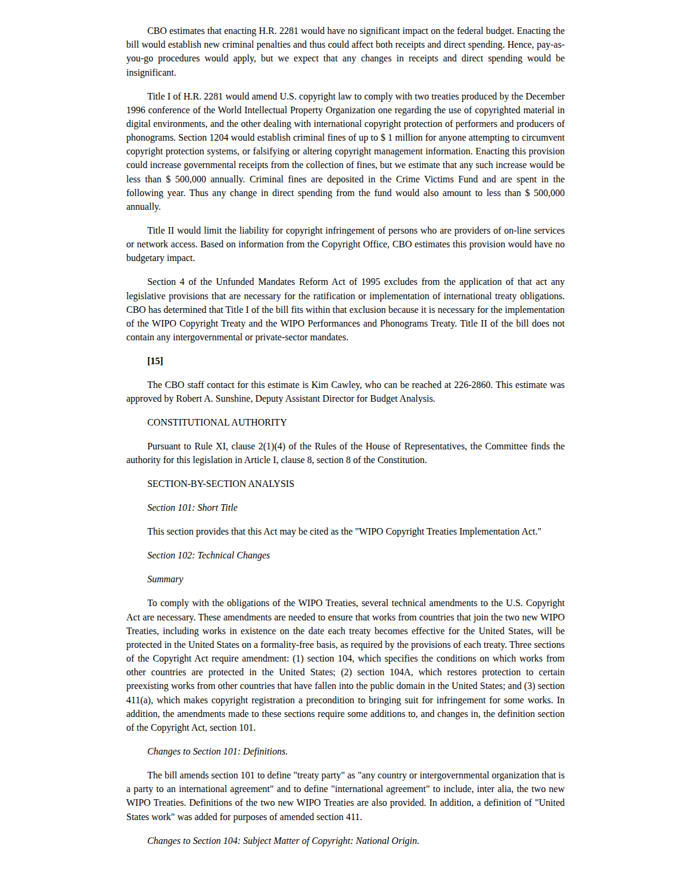CBO estimates that enacting H.R. 2281 would have no significant impact on the federal budget. Enacting the bill would establish new criminal penalties and thus could affect both receipts and direct spending. Hence, pay-as-you-go procedures would apply, but we expect that any changes in receipts and direct spending would be insignificant.
Title I of H.R. 2281 would amend U.S. copyright law to comply with two treaties produced by the December 1996 conference of the World Intellectual Property Organization one regarding the use of copyrighted material in digital environments, and the other dealing with international copyright protection of performers and producers of phonograms. Section 1204 would establish criminal fines of up to $ 1 million for anyone attempting to circumvent copyright protection systems, or falsifying or altering copyright management information. Enacting this provision could increase governmental receipts from the collection of fines, but we estimate that any such increase would be less than $ 500,000 annually. Criminal fines are deposited in the Crime Victims Fund and are spent in the following year. Thus any change in direct spending from the fund would also amount to less than $ 500,000 annually.
Title II would limit the liability for copyright infringement of persons who are providers of on-line services or network access. Based on information from the Copyright Office, CBO estimates this provision would have no budgetary impact.
Section 4 of the Unfunded Mandates Reform Act of 1995 excludes from the application of that act any legislative provisions that are necessary for the ratification or implementation of international treaty obligations. CBO has determined that Title I of the bill fits within that exclusion because it is necessary for the implementation of the WIPO Copyright Treaty and the WIPO Performances and Phonograms Treaty. Title II of the bill does not contain any intergovernmental or private-sector mandates.
[15]
The CBO staff contact for this estimate is Kim Cawley, who can be reached at 226-2860. This estimate was approved by Robert A. Sunshine, Deputy Assistant Director for Budget Analysis.
CONSTITUTIONAL AUTHORITY
Pursuant to Rule XI, clause 2(1)(4) of the Rules of the House of Representatives, the Committee finds the authority for this legislation in Article I, clause 8, section 8 of the Constitution.
SECTION-BY-SECTION ANALYSIS
Section 101: Short Title
This section provides that this Act may be cited as the "WIPO Copyright Treaties Implementation Act."
Section 102: Technical Changes
Summary
To comply with the obligations of the WIPO Treaties, several technical amendments to the U.S. Copyright Act are necessary. These amendments are needed to ensure that works from countries that join the two new WIPO Treaties, including works in existence on the date each treaty becomes effective for the United States, will be protected in the United States on a formality-free basis, as required by the provisions of each treaty. Three sections of the Copyright Act require amendment: (1) section 104, which specifies the conditions on which works from other countries are protected in the United States; (2) section 104A, which restores protection to certain preexisting works from other countries that have fallen into the public domain in the United States; and (3) section 411(a), which makes copyright registration a precondition to bringing suit for infringement for some works. In addition, the amendments made to these sections require some additions to, and changes in, the definition section of the Copyright Act, section 101.
Changes to Section 101: Definitions.
The bill amends section 101 to define "treaty party" as "any country or intergovernmental organization that is a party to an international agreement" and to define "international agreement" to include, inter alia, the two new WIPO Treaties. Definitions of the two new WIPO Treaties are also provided. In addition, a definition of "United States work" was added for purposes of amended section 411.
Changes to Section 104: Subject Matter of Copyright: National Origin.